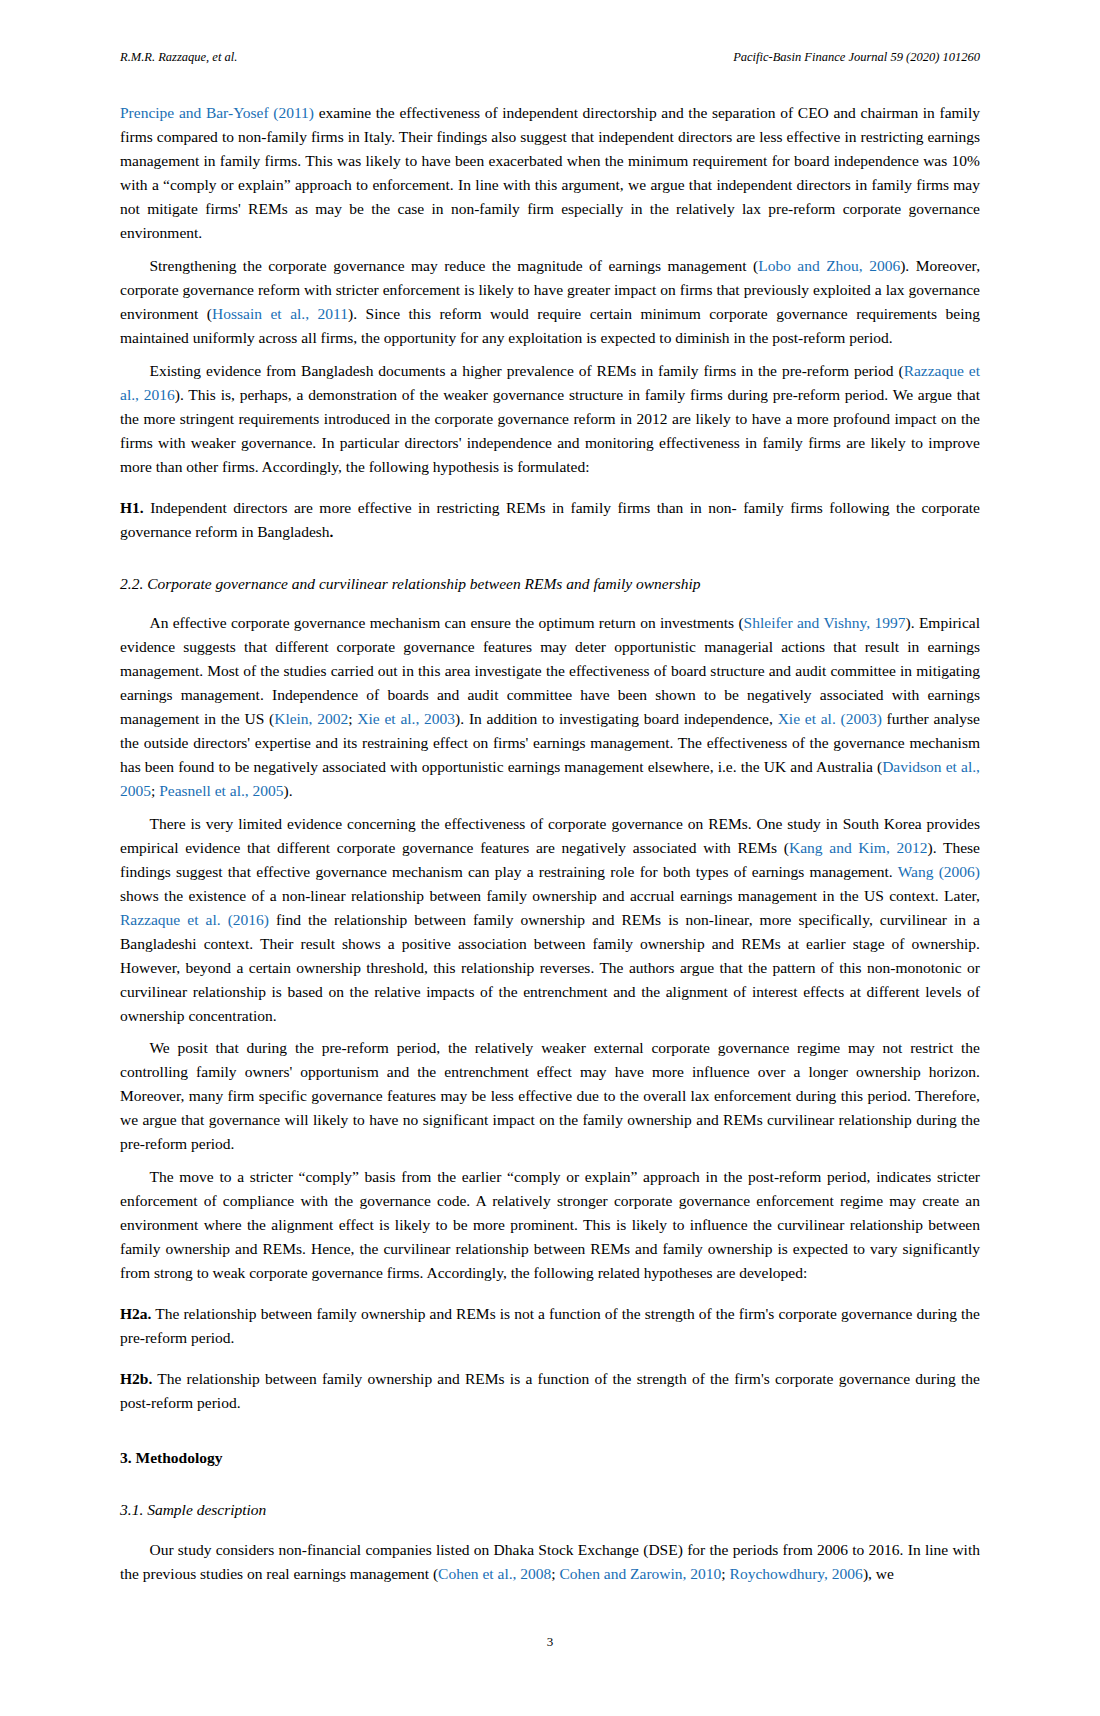R.M.R. Razzaque, et al.
Pacific-Basin Finance Journal 59 (2020) 101260
Prencipe and Bar-Yosef (2011) examine the effectiveness of independent directorship and the separation of CEO and chairman in family firms compared to non-family firms in Italy. Their findings also suggest that independent directors are less effective in restricting earnings management in family firms. This was likely to have been exacerbated when the minimum requirement for board independence was 10% with a “comply or explain” approach to enforcement. In line with this argument, we argue that independent directors in family firms may not mitigate firms' REMs as may be the case in non-family firm especially in the relatively lax pre-reform corporate governance environment.
Strengthening the corporate governance may reduce the magnitude of earnings management (Lobo and Zhou, 2006). Moreover, corporate governance reform with stricter enforcement is likely to have greater impact on firms that previously exploited a lax governance environment (Hossain et al., 2011). Since this reform would require certain minimum corporate governance requirements being maintained uniformly across all firms, the opportunity for any exploitation is expected to diminish in the post-reform period.
Existing evidence from Bangladesh documents a higher prevalence of REMs in family firms in the pre-reform period (Razzaque et al., 2016). This is, perhaps, a demonstration of the weaker governance structure in family firms during pre-reform period. We argue that the more stringent requirements introduced in the corporate governance reform in 2012 are likely to have a more profound impact on the firms with weaker governance. In particular directors' independence and monitoring effectiveness in family firms are likely to improve more than other firms. Accordingly, the following hypothesis is formulated:
H1. Independent directors are more effective in restricting REMs in family firms than in non- family firms following the corporate governance reform in Bangladesh.
2.2. Corporate governance and curvilinear relationship between REMs and family ownership
An effective corporate governance mechanism can ensure the optimum return on investments (Shleifer and Vishny, 1997). Empirical evidence suggests that different corporate governance features may deter opportunistic managerial actions that result in earnings management. Most of the studies carried out in this area investigate the effectiveness of board structure and audit committee in mitigating earnings management. Independence of boards and audit committee have been shown to be negatively associated with earnings management in the US (Klein, 2002; Xie et al., 2003). In addition to investigating board independence, Xie et al. (2003) further analyse the outside directors' expertise and its restraining effect on firms' earnings management. The effectiveness of the governance mechanism has been found to be negatively associated with opportunistic earnings management elsewhere, i.e. the UK and Australia (Davidson et al., 2005; Peasnell et al., 2005).
There is very limited evidence concerning the effectiveness of corporate governance on REMs. One study in South Korea provides empirical evidence that different corporate governance features are negatively associated with REMs (Kang and Kim, 2012). These findings suggest that effective governance mechanism can play a restraining role for both types of earnings management. Wang (2006) shows the existence of a non-linear relationship between family ownership and accrual earnings management in the US context. Later, Razzaque et al. (2016) find the relationship between family ownership and REMs is non-linear, more specifically, curvilinear in a Bangladeshi context. Their result shows a positive association between family ownership and REMs at earlier stage of ownership. However, beyond a certain ownership threshold, this relationship reverses. The authors argue that the pattern of this non-monotonic or curvilinear relationship is based on the relative impacts of the entrenchment and the alignment of interest effects at different levels of ownership concentration.
We posit that during the pre-reform period, the relatively weaker external corporate governance regime may not restrict the controlling family owners' opportunism and the entrenchment effect may have more influence over a longer ownership horizon. Moreover, many firm specific governance features may be less effective due to the overall lax enforcement during this period. Therefore, we argue that governance will likely to have no significant impact on the family ownership and REMs curvilinear relationship during the pre-reform period.
The move to a stricter “comply” basis from the earlier “comply or explain” approach in the post-reform period, indicates stricter enforcement of compliance with the governance code. A relatively stronger corporate governance enforcement regime may create an environment where the alignment effect is likely to be more prominent. This is likely to influence the curvilinear relationship between family ownership and REMs. Hence, the curvilinear relationship between REMs and family ownership is expected to vary significantly from strong to weak corporate governance firms. Accordingly, the following related hypotheses are developed:
H2a. The relationship between family ownership and REMs is not a function of the strength of the firm's corporate governance during the pre-reform period.
H2b. The relationship between family ownership and REMs is a function of the strength of the firm's corporate governance during the post-reform period.
3. Methodology
3.1. Sample description
Our study considers non-financial companies listed on Dhaka Stock Exchange (DSE) for the periods from 2006 to 2016. In line with the previous studies on real earnings management (Cohen et al., 2008; Cohen and Zarowin, 2010; Roychowdhury, 2006), we
3